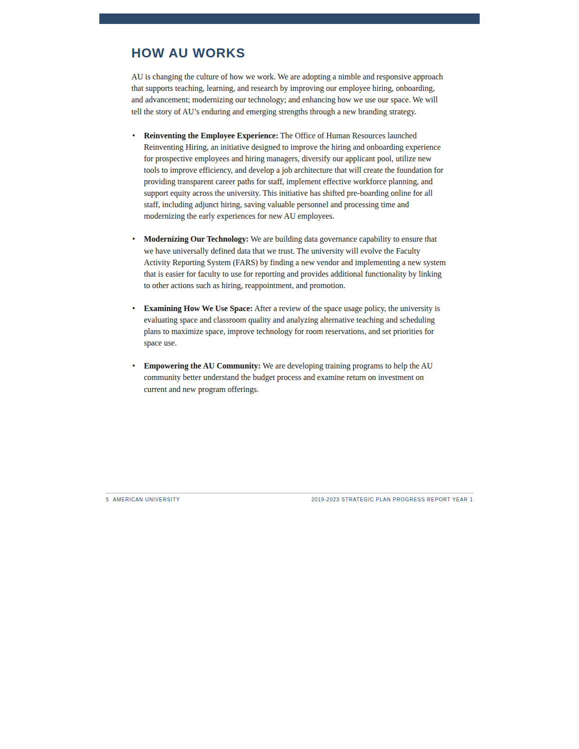How AU Works
AU is changing the culture of how we work. We are adopting a nimble and responsive approach that supports teaching, learning, and research by improving our employee hiring, onboarding, and advancement; modernizing our technology; and enhancing how we use our space. We will tell the story of AU’s enduring and emerging strengths through a new branding strategy.
Reinventing the Employee Experience: The Office of Human Resources launched Reinventing Hiring, an initiative designed to improve the hiring and onboarding experience for prospective employees and hiring managers, diversify our applicant pool, utilize new tools to improve efficiency, and develop a job architecture that will create the foundation for providing transparent career paths for staff, implement effective workforce planning, and support equity across the university. This initiative has shifted pre-boarding online for all staff, including adjunct hiring, saving valuable personnel and processing time and modernizing the early experiences for new AU employees.
Modernizing Our Technology: We are building data governance capability to ensure that we have universally defined data that we trust. The university will evolve the Faculty Activity Reporting System (FARS) by finding a new vendor and implementing a new system that is easier for faculty to use for reporting and provides additional functionality by linking to other actions such as hiring, reappointment, and promotion.
Examining How We Use Space: After a review of the space usage policy, the university is evaluating space and classroom quality and analyzing alternative teaching and scheduling plans to maximize space, improve technology for room reservations, and set priorities for space use.
Empowering the AU Community: We are developing training programs to help the AU community better understand the budget process and examine return on investment on current and new program offerings.
5 American University
2019-2023 Strategic Plan Progress Report Year 1